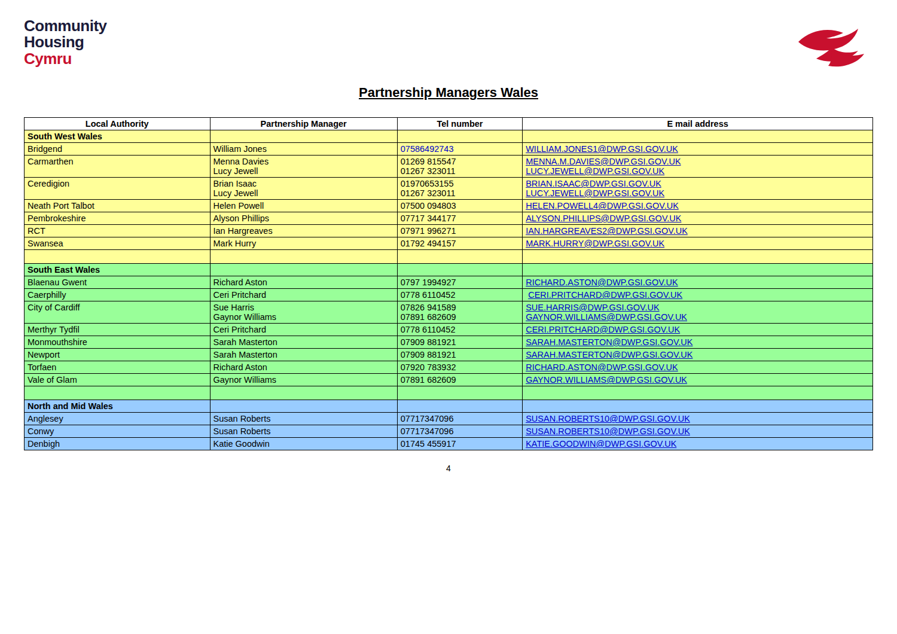Community
Housing
Cymru
Partnership Managers Wales
| Local Authority | Partnership Manager | Tel number | E mail address |
| --- | --- | --- | --- |
| South West Wales | | | |
| Bridgend | William Jones | 07586492743 | WILLIAM.JONES1@DWP.GSI.GOV.UK |
| Carmarthen | Menna Davies Lucy Jewell | 01269 815547 01267 323011 | MENNA.M.DAVIES@DWP.GSI.GOV.UK LUCY.JEWELL@DWP.GSI.GOV.UK |
| Ceredigion | Brian Isaac Lucy Jewell | 01970653155 01267 323011 | BRIAN.ISAAC@DWP.GSI.GOV.UK LUCY.JEWELL@DWP.GSI.GOV.UK |
| Neath Port Talbot | Helen Powell | 07500 094803 | HELEN.POWELL4@DWP.GSI.GOV.UK |
| Pembrokeshire | Alyson Phillips | 07717 344177 | ALYSON.PHILLIPS@DWP.GSI.GOV.UK |
| RCT | Ian Hargreaves | 07971 996271 | IAN.HARGREAVES2@DWP.GSI.GOV.UK |
| Swansea | Mark Hurry | 01792 494157 | MARK.HURRY@DWP.GSI.GOV.UK |
| South East Wales | | | |
| Blaenau Gwent | Richard Aston | 0797 1994927 | RICHARD.ASTON@DWP.GSI.GOV.UK |
| Caerphilly | Ceri Pritchard | 0778 6110452 | CERI.PRITCHARD@DWP.GSI.GOV.UK |
| City of Cardiff | Sue Harris Gaynor Williams | 07826 941589 07891 682609 | SUE.HARRIS@DWP.GSI.GOV.UK GAYNOR.WILLIAMS@DWP.GSI.GOV.UK |
| Merthyr Tydfil | Ceri Pritchard | 0778 6110452 | CERI.PRITCHARD@DWP.GSI.GOV.UK |
| Monmouthshire | Sarah Masterton | 07909 881921 | SARAH.MASTERTON@DWP.GSI.GOV.UK |
| Newport | Sarah Masterton | 07909 881921 | SARAH.MASTERTON@DWP.GSI.GOV.UK |
| Torfaen | Richard Aston | 07920 783932 | RICHARD.ASTON@DWP.GSI.GOV.UK |
| Vale of Glam | Gaynor Williams | 07891 682609 | GAYNOR.WILLIAMS@DWP.GSI.GOV.UK |
| North and Mid Wales | | | |
| Anglesey | Susan Roberts | 07717347096 | SUSAN.ROBERTS10@DWP.GSI.GOV.UK |
| Conwy | Susan Roberts | 07717347096 | SUSAN.ROBERTS10@DWP.GSI.GOV.UK |
| Denbigh | Katie Goodwin | 01745 455917 | KATIE.GOODWIN@DWP.GSI.GOV.UK |
4